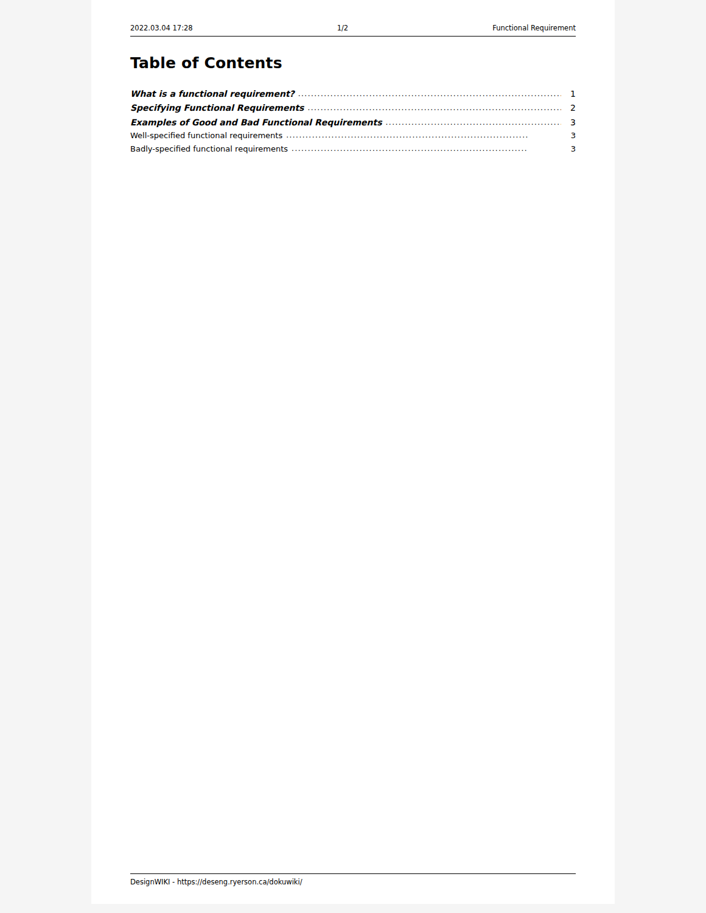2022.03.04 17:28 1/2 Functional Requirement
Table of Contents
What is a functional requirement? ........................................................................................... 1
Specifying Functional Requirements ......................................................................................... 2
Examples of Good and Bad Functional Requirements ............................................................. 3
Well-specified functional requirements ........................................................................... 3
Badly-specified functional requirements ......................................................................... 3
DesignWIKI - https://deseng.ryerson.ca/dokuwiki/